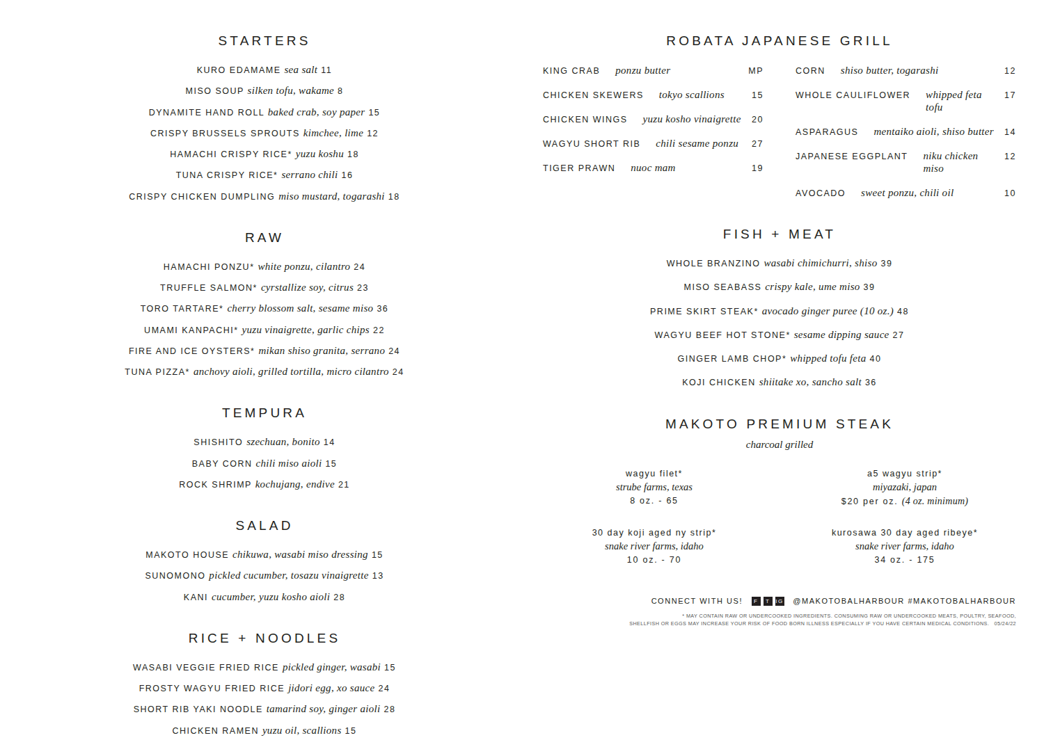Starters
Kuro Edamame sea salt 11
Miso Soup silken tofu, wakame 8
Dynamite Hand Roll baked crab, soy paper 15
Crispy Brussels Sprouts kimchee, lime 12
Hamachi Crispy Rice* yuzu koshu 18
Tuna Crispy Rice* serrano chili 16
Crispy Chicken Dumpling miso mustard, togarashi 18
Raw
Hamachi Ponzu* white ponzu, cilantro 24
Truffle Salmon* cyrstallize soy, citrus 23
Toro Tartare* cherry blossom salt, sesame miso 36
Umami Kanpachi* yuzu vinaigrette, garlic chips 22
Fire and Ice Oysters* mikan shiso granita, serrano 24
Tuna Pizza* anchovy aioli, grilled tortilla, micro cilantro 24
Tempura
Shishito szechuan, bonito 14
Baby Corn chili miso aioli 15
Rock Shrimp kochujang, endive 21
Salad
Makoto House chikuwa, wasabi miso dressing 15
Sunomono pickled cucumber, tosazu vinaigrette 13
Kani cucumber, yuzu kosho aioli 28
Rice + Noodles
Wasabi Veggie Fried Rice pickled ginger, wasabi 15
Frosty Wagyu Fried Rice jidori egg, xo sauce 24
Short Rib Yaki Noodle tamarind soy, ginger aioli 28
Chicken Ramen yuzu oil, scallions 15
Robata Japanese Grill
King Crab ponzu butter MP
Chicken Skewers tokyo scallions 15
Chicken Wings yuzu kosho vinaigrette 20
Wagyu Short Rib chili sesame ponzu 27
Tiger Prawn nuoc mam 19
Corn shiso butter, togarashi 12
Whole Cauliflower whipped feta tofu 17
Asparagus mentaiko aioli, shiso butter 14
Japanese Eggplant niku chicken miso 12
Avocado sweet ponzu, chili oil 10
Fish + Meat
Whole Branzino wasabi chimichurri, shiso 39
Miso Seabass crispy kale, ume miso 39
Prime Skirt Steak* avocado ginger puree (10 oz.) 48
Wagyu Beef Hot Stone* sesame dipping sauce 27
Ginger Lamb Chop* whipped tofu feta 40
Koji Chicken shiitake xo, sancho salt 36
Makoto Premium Steak
charcoal grilled
wagyu filet*
strube farms, texas
8 oz. - 65
a5 wagyu strip*
miyazaki, japan
$20 per oz. (4 oz. minimum)
30 day koji aged ny strip*
snake river farms, idaho
10 oz. - 70
kurosawa 30 day aged ribeye*
snake river farms, idaho
34 oz. - 175
Connect with us! ftig @makotobalharbour #makotobalharbour
* may contain raw or undercooked ingredients. consuming raw or undercooked meats, poultry, seafood,
shellfish or eggs may increase your risk of food born illness especially if you have certain medical conditions. 05/24/22